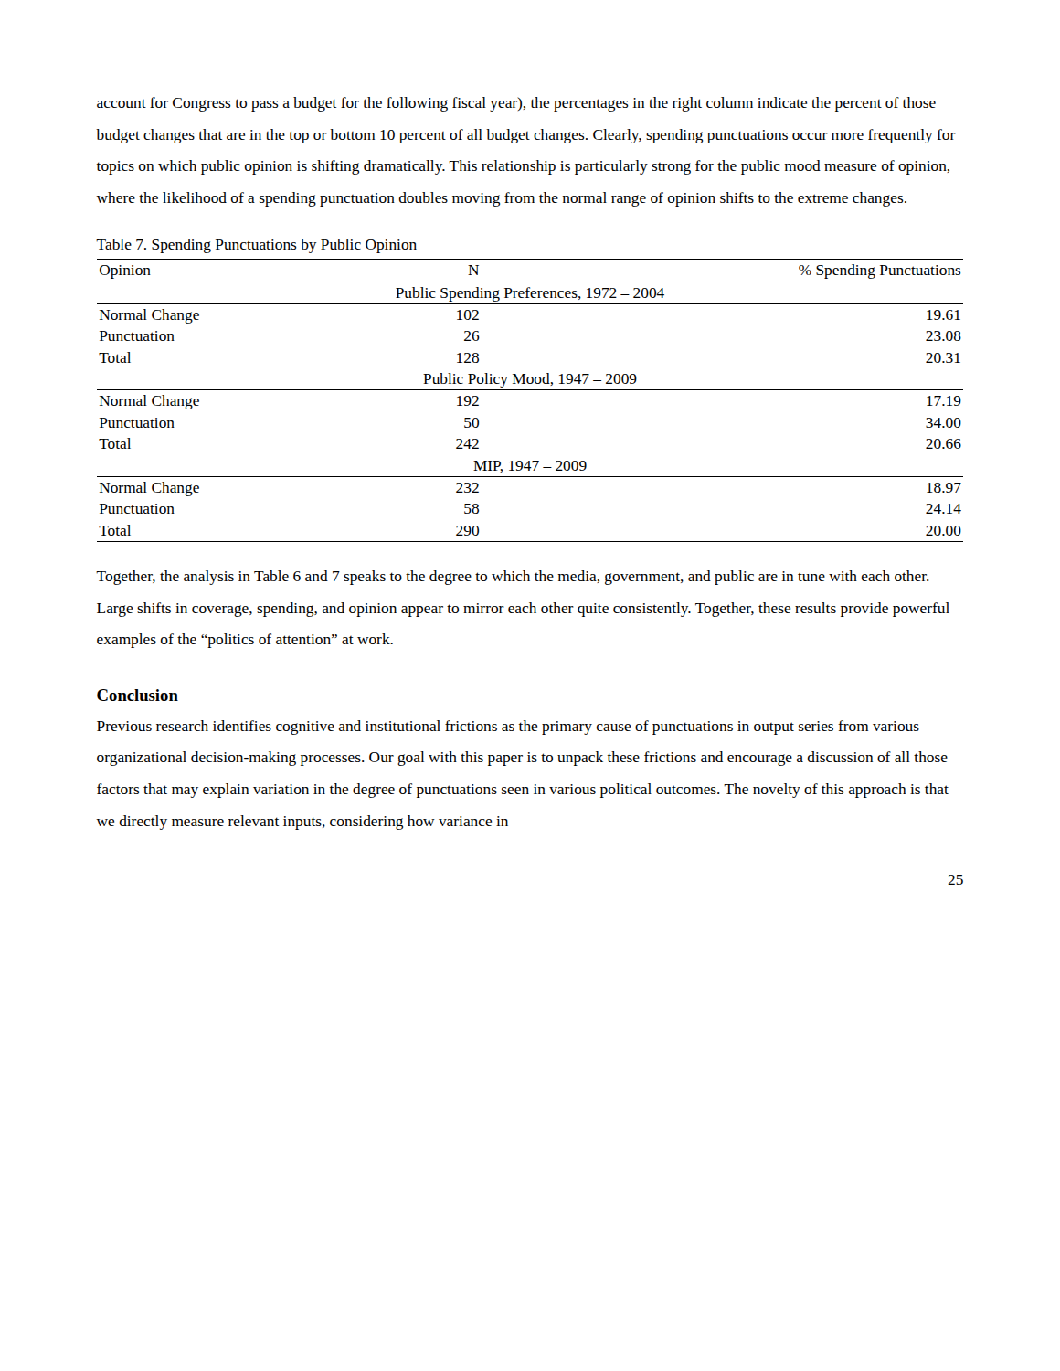account for Congress to pass a budget for the following fiscal year), the percentages in the right column indicate the percent of those budget changes that are in the top or bottom 10 percent of all budget changes. Clearly, spending punctuations occur more frequently for topics on which public opinion is shifting dramatically. This relationship is particularly strong for the public mood measure of opinion, where the likelihood of a spending punctuation doubles moving from the normal range of opinion shifts to the extreme changes.
Table 7. Spending Punctuations by Public Opinion
| Opinion | N | % Spending Punctuations |
| --- | --- | --- |
| Public Spending Preferences, 1972 – 2004 |
| Normal Change | 102 | 19.61 |
| Punctuation | 26 | 23.08 |
| Total | 128 | 20.31 |
| Public Policy Mood, 1947 – 2009 |
| Normal Change | 192 | 17.19 |
| Punctuation | 50 | 34.00 |
| Total | 242 | 20.66 |
| MIP, 1947 – 2009 |
| Normal Change | 232 | 18.97 |
| Punctuation | 58 | 24.14 |
| Total | 290 | 20.00 |
Together, the analysis in Table 6 and 7 speaks to the degree to which the media, government, and public are in tune with each other. Large shifts in coverage, spending, and opinion appear to mirror each other quite consistently. Together, these results provide powerful examples of the “politics of attention” at work.
Conclusion
Previous research identifies cognitive and institutional frictions as the primary cause of punctuations in output series from various organizational decision-making processes. Our goal with this paper is to unpack these frictions and encourage a discussion of all those factors that may explain variation in the degree of punctuations seen in various political outcomes. The novelty of this approach is that we directly measure relevant inputs, considering how variance in
25